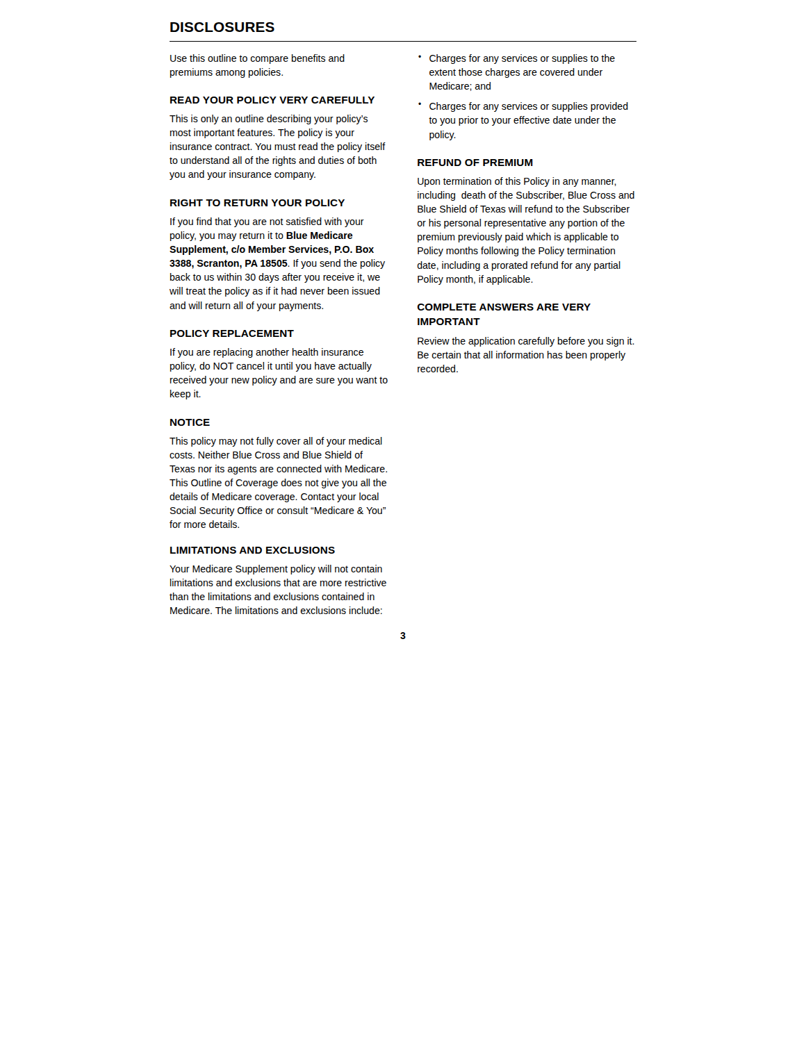Disclosures
Use this outline to compare benefits and premiums among policies.
Read Your Policy Very Carefully
This is only an outline describing your policy’s most important features. The policy is your insurance contract. You must read the policy itself to understand all of the rights and duties of both you and your insurance company.
Right to Return Your Policy
If you find that you are not satisfied with your policy, you may return it to Blue Medicare Supplement, c/o Member Services, P.O. Box 3388, Scranton, PA 18505. If you send the policy back to us within 30 days after you receive it, we will treat the policy as if it had never been issued and will return all of your payments.
Policy Replacement
If you are replacing another health insurance policy, do NOT cancel it until you have actually received your new policy and are sure you want to keep it.
Notice
This policy may not fully cover all of your medical costs. Neither Blue Cross and Blue Shield of Texas nor its agents are connected with Medicare. This Outline of Coverage does not give you all the details of Medicare coverage. Contact your local Social Security Office or consult “Medicare & You” for more details.
Limitations and Exclusions
Your Medicare Supplement policy will not contain limitations and exclusions that are more restrictive than the limitations and exclusions contained in Medicare. The limitations and exclusions include:
Charges for any services or supplies to the extent those charges are covered under Medicare; and
Charges for any services or supplies provided to you prior to your effective date under the policy.
Refund of Premium
Upon termination of this Policy in any manner, including death of the Subscriber, Blue Cross and Blue Shield of Texas will refund to the Subscriber or his personal representative any portion of the premium previously paid which is applicable to Policy months following the Policy termination date, including a prorated refund for any partial Policy month, if applicable.
Complete Answers Are Very Important
Review the application carefully before you sign it. Be certain that all information has been properly recorded.
3